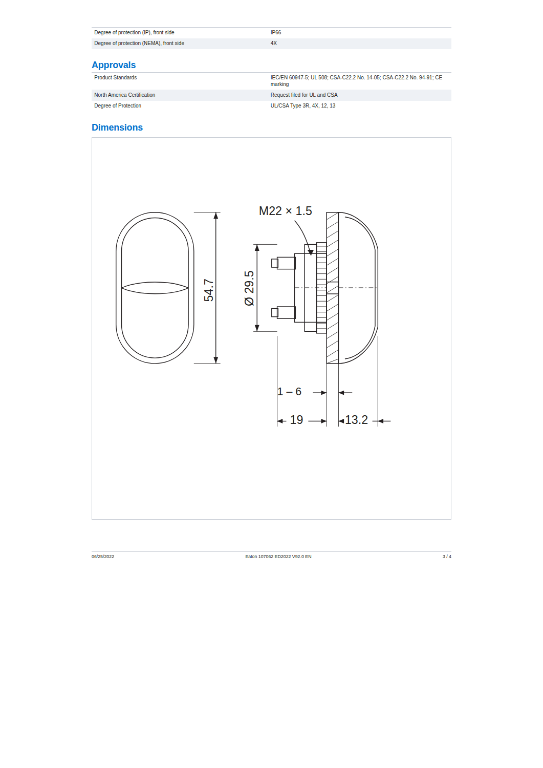| Degree of protection (IP), front side | | IP66 |
| Degree of protection (NEMA), front side | | 4X |
Approvals
| Product Standards | | IEC/EN 60947-5; UL 508; CSA-C22.2 No. 14-05; CSA-C22.2 No. 94-91; CE marking |
| North America Certification | | Request filed for UL and CSA |
| Degree of Protection | | UL/CSA Type 3R, 4X, 12, 13 |
Dimensions
54.7 M22 × 1.5 Ø 29.5 1 – 6 19 13.2
06/25/2022 3 / 4
Eaton 107062 ED2022 V92.0 EN